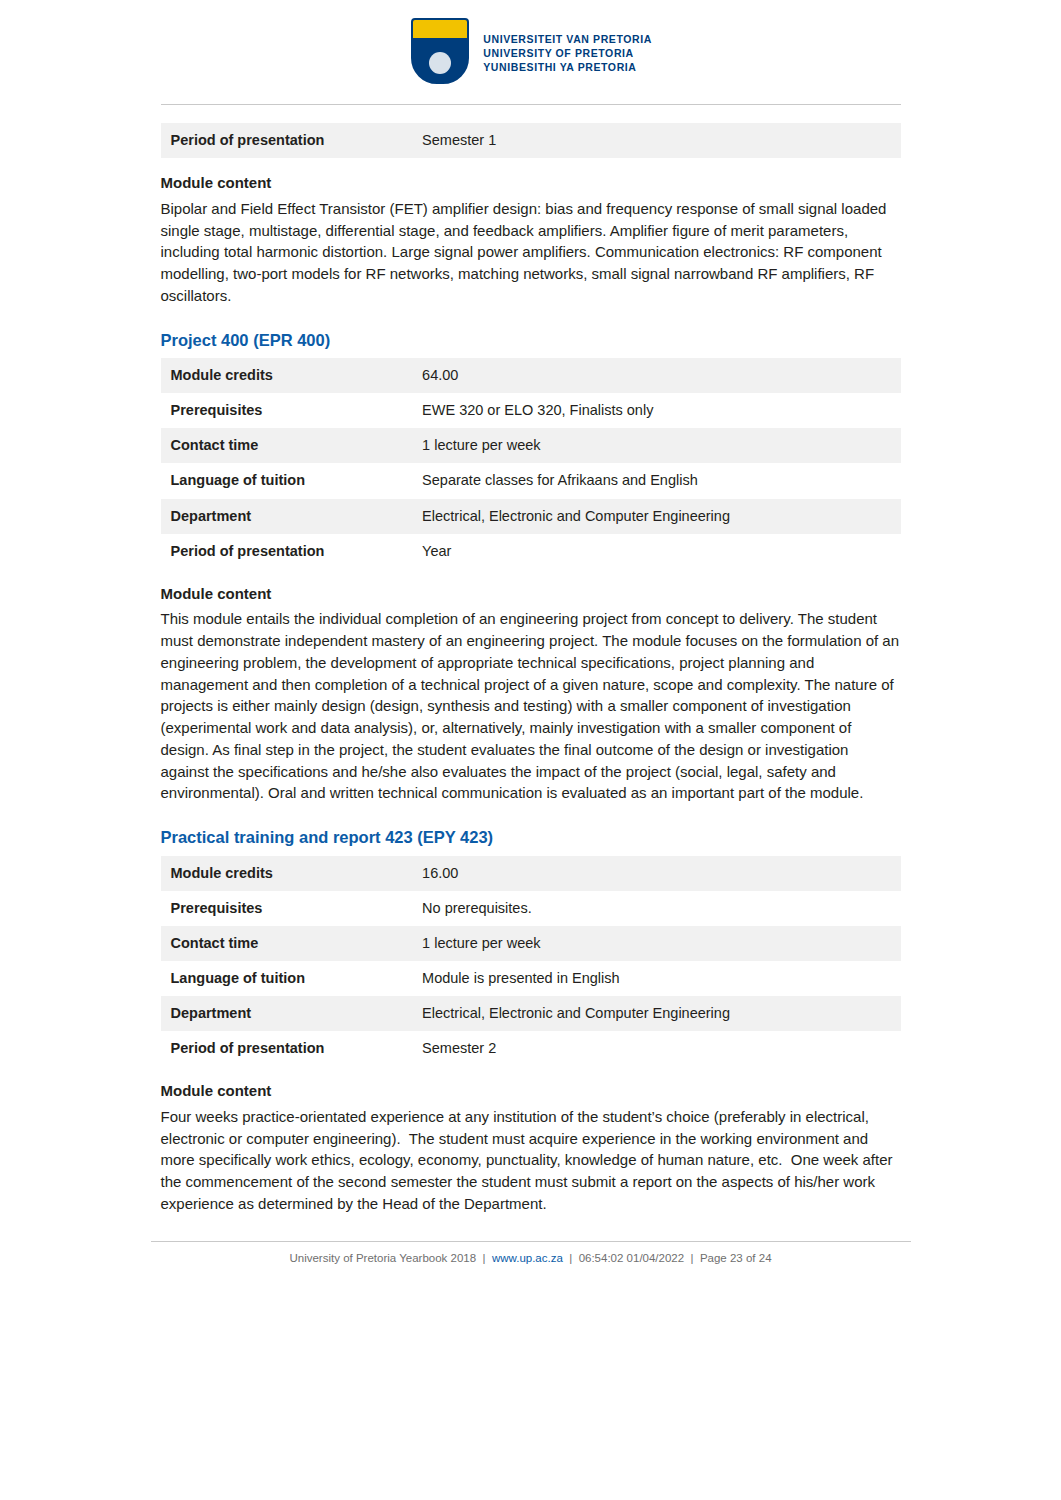Universiteit van Pretoria University of Pretoria Yunibesithi ya Pretoria
| Period of presentation | Semester 1 |
Module content
Bipolar and Field Effect Transistor (FET) amplifier design: bias and frequency response of small signal loaded single stage, multistage, differential stage, and feedback amplifiers. Amplifier figure of merit parameters, including total harmonic distortion. Large signal power amplifiers. Communication electronics: RF component modelling, two-port models for RF networks, matching networks, small signal narrowband RF amplifiers, RF oscillators.
Project 400 (EPR 400)
| Module credits | 64.00 |
| Prerequisites | EWE 320 or ELO 320, Finalists only |
| Contact time | 1 lecture per week |
| Language of tuition | Separate classes for Afrikaans and English |
| Department | Electrical, Electronic and Computer Engineering |
| Period of presentation | Year |
Module content
This module entails the individual completion of an engineering project from concept to delivery. The student must demonstrate independent mastery of an engineering project. The module focuses on the formulation of an engineering problem, the development of appropriate technical specifications, project planning and management and then completion of a technical project of a given nature, scope and complexity. The nature of projects is either mainly design (design, synthesis and testing) with a smaller component of investigation (experimental work and data analysis), or, alternatively, mainly investigation with a smaller component of design. As final step in the project, the student evaluates the final outcome of the design or investigation against the specifications and he/she also evaluates the impact of the project (social, legal, safety and environmental). Oral and written technical communication is evaluated as an important part of the module.
Practical training and report 423 (EPY 423)
| Module credits | 16.00 |
| Prerequisites | No prerequisites. |
| Contact time | 1 lecture per week |
| Language of tuition | Module is presented in English |
| Department | Electrical, Electronic and Computer Engineering |
| Period of presentation | Semester 2 |
Module content
Four weeks practice-orientated experience at any institution of the student’s choice (preferably in electrical, electronic or computer engineering). The student must acquire experience in the working environment and more specifically work ethics, ecology, economy, punctuality, knowledge of human nature, etc. One week after the commencement of the second semester the student must submit a report on the aspects of his/her work experience as determined by the Head of the Department.
University of Pretoria Yearbook 2018 | www.up.ac.za | 06:54:02 01/04/2022 | Page 23 of 24